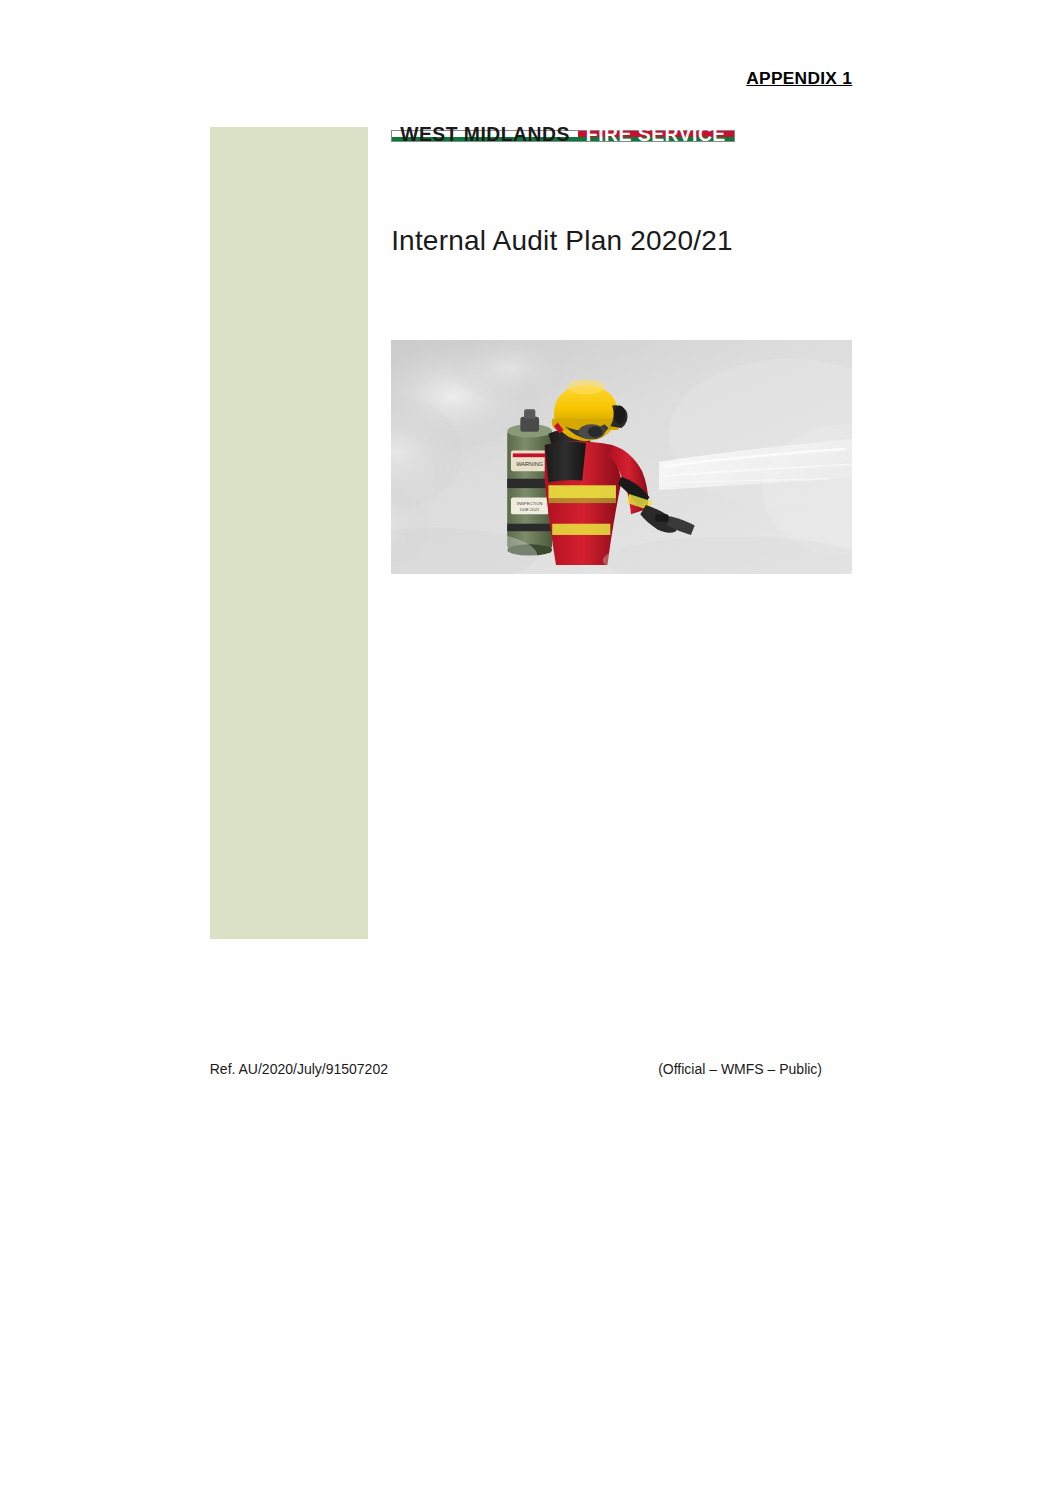APPENDIX 1
WEST MIDLANDS FIRE SERVICE
Internal Audit Plan 2020/21
WARNING INSPECTION DUE 2021
Ref. AU/2020/July/91507202
(Official – WMFS – Public)